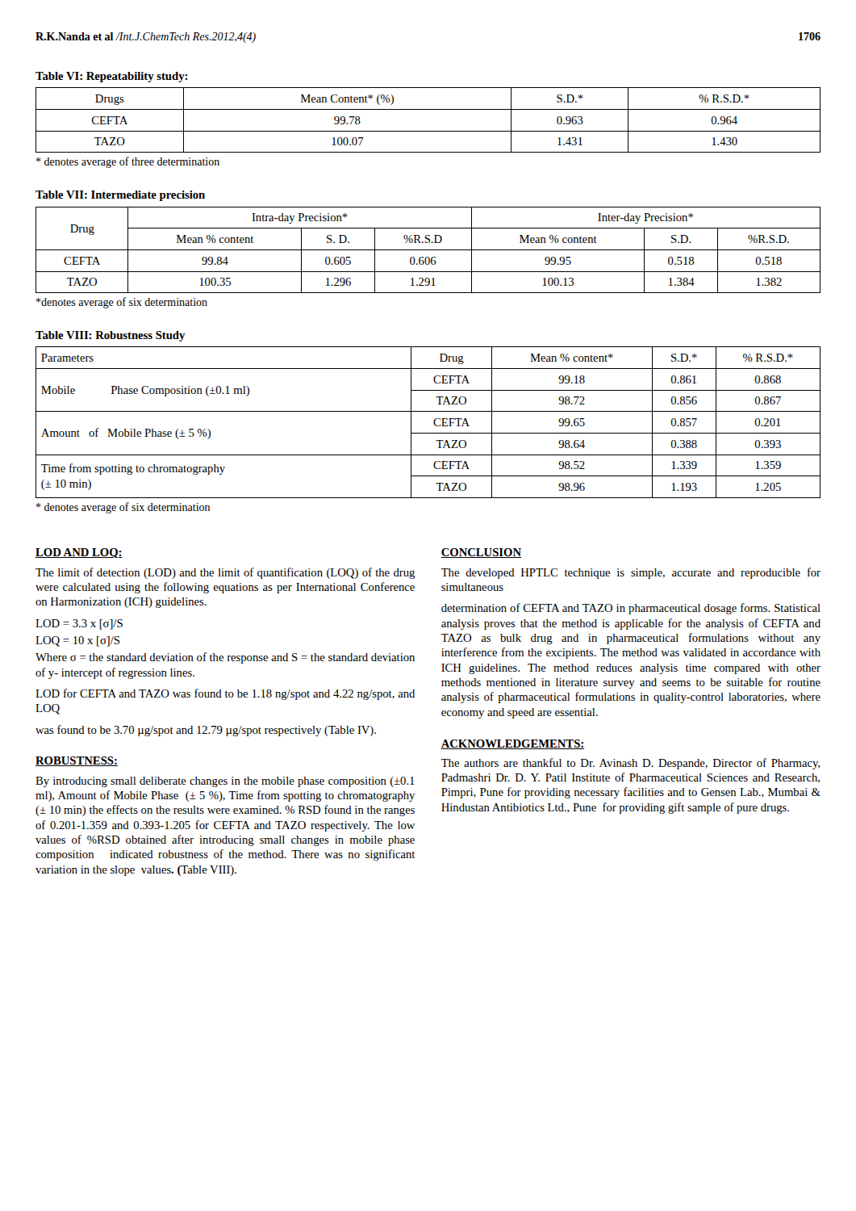R.K.Nanda et al /Int.J.ChemTech Res.2012,4(4)
1706
Table VI: Repeatability study:
| Drugs | Mean Content* (%) | S.D.* | % R.S.D.* |
| CEFTA | 99.78 | 0.963 | 0.964 |
| TAZO | 100.07 | 1.431 | 1.430 |
* denotes average of three determination
Table VII: Intermediate precision
| Drug | Intra-day Precision* | Inter-day Precision* |
| Mean % content | S. D. | %R.S.D | Mean % content | S.D. | %R.S.D. |
| CEFTA | 99.84 | 0.605 | 0.606 | 99.95 | 0.518 | 0.518 |
| TAZO | 100.35 | 1.296 | 1.291 | 100.13 | 1.384 | 1.382 |
*denotes average of six determination
Table VIII: Robustness Study
| Parameters | Drug | Mean % content* | S.D.* | % R.S.D.* |
| Mobile Phase Composition (±0.1 ml) | CEFTA | 99.18 | 0.861 | 0.868 |
| TAZO | 98.72 | 0.856 | 0.867 |
| Amount of Mobile Phase (± 5 %) | CEFTA | 99.65 | 0.857 | 0.201 |
| TAZO | 98.64 | 0.388 | 0.393 |
| Time from spotting to chromatography (± 10 min) | CEFTA | 98.52 | 1.339 | 1.359 |
| TAZO | 98.96 | 1.193 | 1.205 |
* denotes average of six determination
LOD AND LOQ:
The limit of detection (LOD) and the limit of quantification (LOQ) of the drug were calculated using the following equations as per International Conference on Harmonization (ICH) guidelines.
LOD = 3.3 x [σ]/S
LOQ = 10 x [σ]/S
Where σ = the standard deviation of the response and S = the standard deviation of y- intercept of regression lines.
LOD for CEFTA and TAZO was found to be 1.18 ng/spot and 4.22 ng/spot, and LOQ
was found to be 3.70 µg/spot and 12.79 µg/spot respectively (Table IV).
ROBUSTNESS:
By introducing small deliberate changes in the mobile phase composition (±0.1 ml), Amount of Mobile Phase (± 5 %), Time from spotting to chromatography (± 10 min) the effects on the results were examined. % RSD found in the ranges of 0.201-1.359 and 0.393-1.205 for CEFTA and TAZO respectively. The low values of %RSD obtained after introducing small changes in mobile phase composition indicated robustness of the method. There was no significant variation in the slope values. (Table VIII).
CONCLUSION
The developed HPTLC technique is simple, accurate and reproducible for simultaneous
determination of CEFTA and TAZO in pharmaceutical dosage forms. Statistical analysis proves that the method is applicable for the analysis of CEFTA and TAZO as bulk drug and in pharmaceutical formulations without any interference from the excipients. The method was validated in accordance with ICH guidelines. The method reduces analysis time compared with other methods mentioned in literature survey and seems to be suitable for routine analysis of pharmaceutical formulations in quality-control laboratories, where economy and speed are essential.
ACKNOWLEDGEMENTS:
The authors are thankful to Dr. Avinash D. Despande, Director of Pharmacy, Padmashri Dr. D. Y. Patil Institute of Pharmaceutical Sciences and Research, Pimpri, Pune for providing necessary facilities and to Gensen Lab., Mumbai & Hindustan Antibiotics Ltd., Pune for providing gift sample of pure drugs.